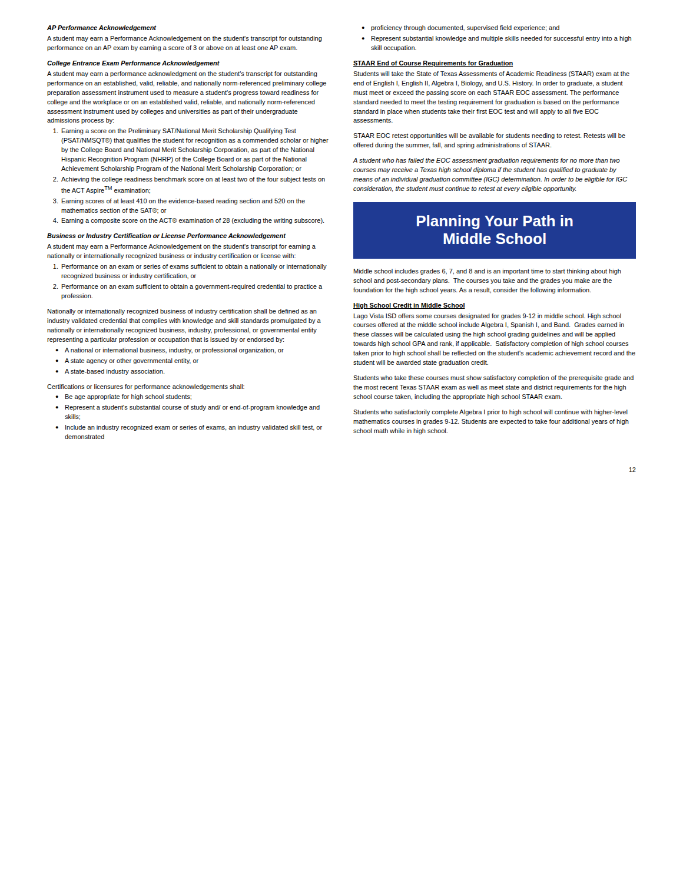AP Performance Acknowledgement
A student may earn a Performance Acknowledgement on the student's transcript for outstanding performance on an AP exam by earning a score of 3 or above on at least one AP exam.
College Entrance Exam Performance Acknowledgement
A student may earn a performance acknowledgment on the student's transcript for outstanding performance on an established, valid, reliable, and nationally norm-referenced preliminary college preparation assessment instrument used to measure a student's progress toward readiness for college and the workplace or on an established valid, reliable, and nationally norm-referenced assessment instrument used by colleges and universities as part of their undergraduate admissions process by:
Earning a score on the Preliminary SAT/National Merit Scholarship Qualifying Test (PSAT/NMSQT®) that qualifies the student for recognition as a commended scholar or higher by the College Board and National Merit Scholarship Corporation, as part of the National Hispanic Recognition Program (NHRP) of the College Board or as part of the National Achievement Scholarship Program of the National Merit Scholarship Corporation; or
Achieving the college readiness benchmark score on at least two of the four subject tests on the ACT AspireTM examination;
Earning scores of at least 410 on the evidence-based reading section and 520 on the mathematics section of the SAT®; or
Earning a composite score on the ACT® examination of 28 (excluding the writing subscore).
Business or Industry Certification or License Performance Acknowledgement
A student may earn a Performance Acknowledgement on the student's transcript for earning a nationally or internationally recognized business or industry certification or license with:
Performance on an exam or series of exams sufficient to obtain a nationally or internationally recognized business or industry certification, or
Performance on an exam sufficient to obtain a government-required credential to practice a profession.
Nationally or internationally recognized business of industry certification shall be defined as an industry validated credential that complies with knowledge and skill standards promulgated by a nationally or internationally recognized business, industry, professional, or governmental entity representing a particular profession or occupation that is issued by or endorsed by:
A national or international business, industry, or professional organization, or
A state agency or other governmental entity, or
A state-based industry association.
Certifications or licensures for performance acknowledgements shall:
Be age appropriate for high school students;
Represent a student's substantial course of study and/ or end-of-program knowledge and skills;
Include an industry recognized exam or series of exams, an industry validated skill test, or demonstrated
proficiency through documented, supervised field experience; and
Represent substantial knowledge and multiple skills needed for successful entry into a high skill occupation.
STAAR End of Course Requirements for Graduation
Students will take the State of Texas Assessments of Academic Readiness (STAAR) exam at the end of English I, English II, Algebra I, Biology, and U.S. History. In order to graduate, a student must meet or exceed the passing score on each STAAR EOC assessment. The performance standard needed to meet the testing requirement for graduation is based on the performance standard in place when students take their first EOC test and will apply to all five EOC assessments.
STAAR EOC retest opportunities will be available for students needing to retest. Retests will be offered during the summer, fall, and spring administrations of STAAR.
A student who has failed the EOC assessment graduation requirements for no more than two courses may receive a Texas high school diploma if the student has qualified to graduate by means of an individual graduation committee (IGC) determination. In order to be eligible for IGC consideration, the student must continue to retest at every eligible opportunity.
Planning Your Path in
Middle School
Middle school includes grades 6, 7, and 8 and is an important time to start thinking about high school and post-secondary plans. The courses you take and the grades you make are the foundation for the high school years. As a result, consider the following information.
High School Credit in Middle School
Lago Vista ISD offers some courses designated for grades 9-12 in middle school. High school courses offered at the middle school include Algebra I, Spanish I, and Band. Grades earned in these classes will be calculated using the high school grading guidelines and will be applied towards high school GPA and rank, if applicable. Satisfactory completion of high school courses taken prior to high school shall be reflected on the student's academic achievement record and the student will be awarded state graduation credit.
Students who take these courses must show satisfactory completion of the prerequisite grade and the most recent Texas STAAR exam as well as meet state and district requirements for the high school course taken, including the appropriate high school STAAR exam.
Students who satisfactorily complete Algebra I prior to high school will continue with higher-level mathematics courses in grades 9-12. Students are expected to take four additional years of high school math while in high school.
12